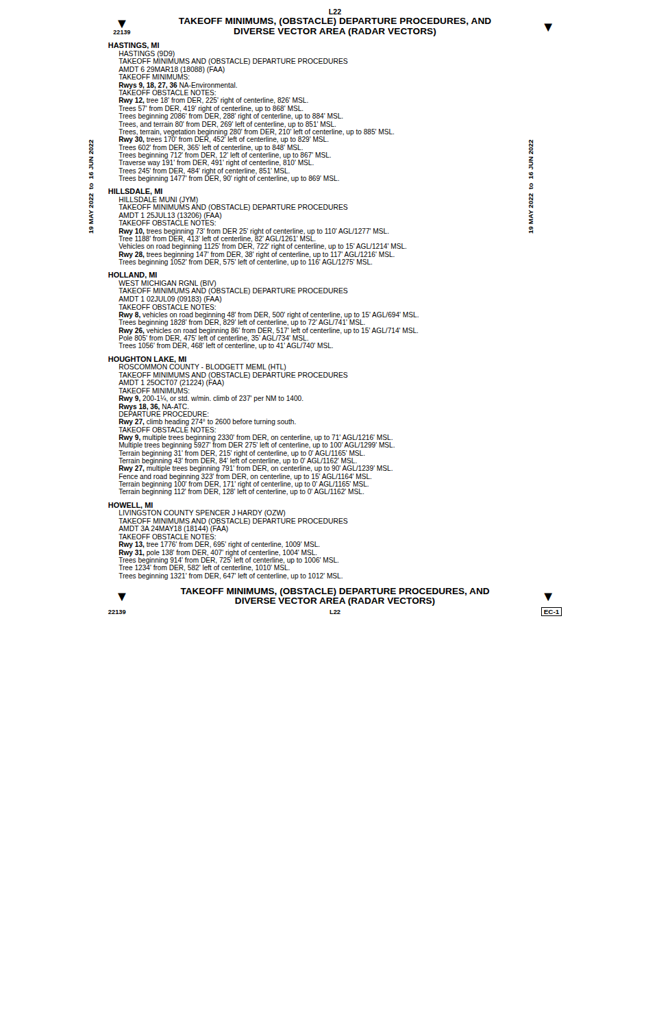L22
▼ 22139
TAKEOFF MINIMUMS, (OBSTACLE) DEPARTURE PROCEDURES, AND
DIVERSE VECTOR AREA (RADAR VECTORS)
▼
19 MAY 2022 to 16 JUN 2022
19 MAY 2022 to 16 JUN 2022
HASTINGS, MI
HASTINGS (9D9)
TAKEOFF MINIMUMS AND (OBSTACLE) DEPARTURE PROCEDURES
AMDT 6 29MAR18 (18088) (FAA)
TAKEOFF MINIMUMS:
Rwys 9, 18, 27, 36 NA-Environmental.
TAKEOFF OBSTACLE NOTES:
Rwy 12, tree 18' from DER, 225' right of centerline, 826' MSL.
Trees 57' from DER, 419' right of centerline, up to 868' MSL.
Trees beginning 2086' from DER, 288' right of centerline, up to 884' MSL.
Trees, and terrain 80' from DER, 269' left of centerline, up to 851' MSL.
Trees, terrain, vegetation beginning 280' from DER, 210' left of centerline, up to 885' MSL.
Rwy 30, trees 170' from DER, 452' left of centerline, up to 829' MSL.
Trees 602' from DER, 365' left of centerline, up to 848' MSL.
Trees beginning 712' from DER, 12' left of centerline, up to 867' MSL.
Traverse way 191' from DER, 491' right of centerline, 810' MSL.
Trees 245' from DER, 484' right of centerline, 851' MSL.
Trees beginning 1477' from DER, 90' right of centerline, up to 869' MSL.
HILLSDALE, MI
HILLSDALE MUNI (JYM)
TAKEOFF MINIMUMS AND (OBSTACLE) DEPARTURE PROCEDURES
AMDT 1 25JUL13 (13206) (FAA)
TAKEOFF OBSTACLE NOTES:
Rwy 10, trees beginning 73' from DER 25' right of centerline, up to 110' AGL/1277' MSL.
Tree 1188' from DER, 413' left of centerline, 82' AGL/1261' MSL.
Vehicles on road beginning 1125' from DER, 722' right of centerline, up to 15' AGL/1214' MSL.
Rwy 28, trees beginning 147' from DER, 38' right of centerline, up to 117' AGL/1216' MSL.
Trees beginning 1052' from DER, 575' left of centerline, up to 116' AGL/1275' MSL.
HOLLAND, MI
WEST MICHIGAN RGNL (BIV)
TAKEOFF MINIMUMS AND (OBSTACLE) DEPARTURE PROCEDURES
AMDT 1 02JUL09 (09183) (FAA)
TAKEOFF OBSTACLE NOTES:
Rwy 8, vehicles on road beginning 48' from DER, 500' right of centerline, up to 15' AGL/694' MSL.
Trees beginning 1828' from DER, 829' left of centerline, up to 72' AGL/741' MSL.
Rwy 26, vehicles on road beginning 86' from DER, 517' left of centerline, up to 15' AGL/714' MSL.
Pole 805' from DER, 475' left of centerline, 35' AGL/734' MSL.
Trees 1056' from DER, 468' left of centerline, up to 41' AGL/740' MSL.
HOUGHTON LAKE, MI
ROSCOMMON COUNTY - BLODGETT MEML (HTL)
TAKEOFF MINIMUMS AND (OBSTACLE) DEPARTURE PROCEDURES
AMDT 1 25OCT07 (21224) (FAA)
TAKEOFF MINIMUMS:
Rwy 9, 200-1¼, or std. w/min. climb of 237' per NM to 1400.
Rwys 18, 36, NA-ATC.
DEPARTURE PROCEDURE:
Rwy 27, climb heading 274° to 2600 before turning south.
TAKEOFF OBSTACLE NOTES:
Rwy 9, multiple trees beginning 2330' from DER, on centerline, up to 71' AGL/1216' MSL.
Multiple trees beginning 5927' from DER 275' left of centerline, up to 100' AGL/1299' MSL.
Terrain beginning 31' from DER, 215' right of centerline, up to 0' AGL/1165' MSL.
Terrain beginning 43' from DER, 84' left of centerline, up to 0' AGL/1162' MSL.
Rwy 27, multiple trees beginning 791' from DER, on centerline, up to 90' AGL/1239' MSL.
Fence and road beginning 323' from DER, on centerline, up to 15' AGL/1164' MSL.
Terrain beginning 100' from DER, 171' right of centerline, up to 0' AGL/1165' MSL.
Terrain beginning 112' from DER, 128' left of centerline, up to 0' AGL/1162' MSL.
HOWELL, MI
LIVINGSTON COUNTY SPENCER J HARDY (OZW)
TAKEOFF MINIMUMS AND (OBSTACLE) DEPARTURE PROCEDURES
AMDT 3A 24MAY18 (18144) (FAA)
TAKEOFF OBSTACLE NOTES:
Rwy 13, tree 1776' from DER, 695' right of centerline, 1009' MSL.
Rwy 31, pole 138' from DER, 407' right of centerline, 1004' MSL.
Trees beginning 914' from DER, 725' left of centerline, up to 1006' MSL.
Tree 1234' from DER, 582' left of centerline, 1010' MSL.
Trees beginning 1321' from DER, 647' left of centerline, up to 1012' MSL.
▼
TAKEOFF MINIMUMS, (OBSTACLE) DEPARTURE PROCEDURES, AND
DIVERSE VECTOR AREA (RADAR VECTORS)
▼
22139
L22
EC-1